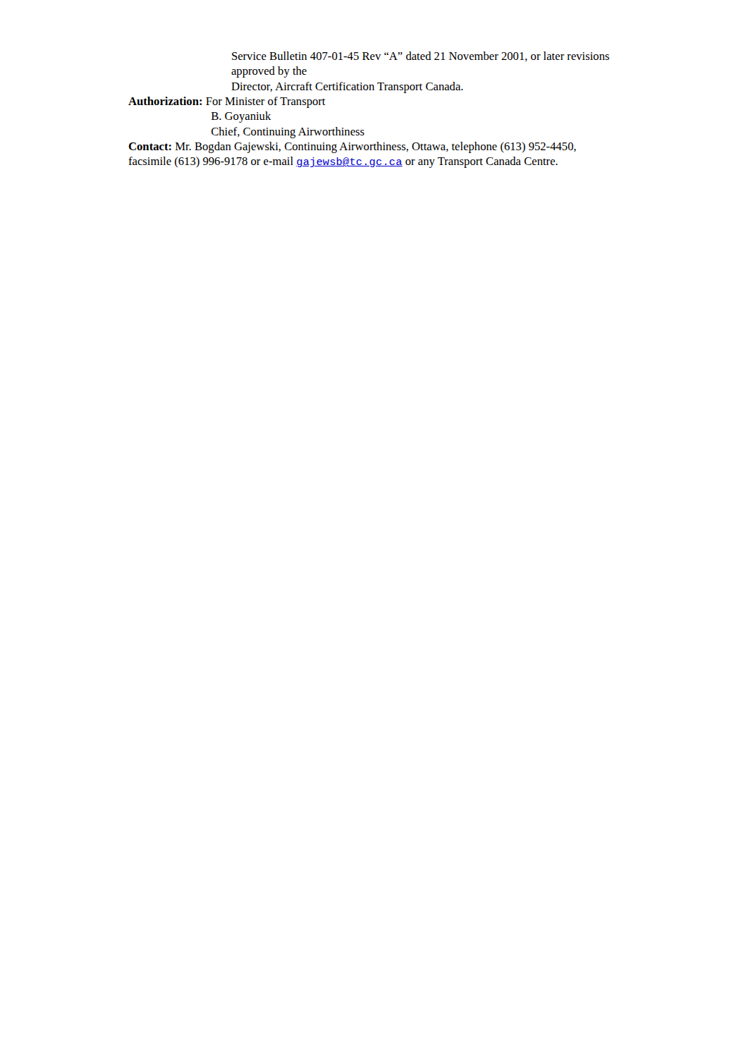Service Bulletin 407-01-45 Rev “A” dated 21 November 2001, or later revisions approved by the
Director, Aircraft Certification Transport Canada.
Authorization: For Minister of Transport
B. Goyaniuk
Chief, Continuing Airworthiness
Contact: Mr. Bogdan Gajewski, Continuing Airworthiness, Ottawa, telephone (613) 952-4450, facsimile (613) 996-9178 or e-mail gajewsb@tc.gc.ca or any Transport Canada Centre.